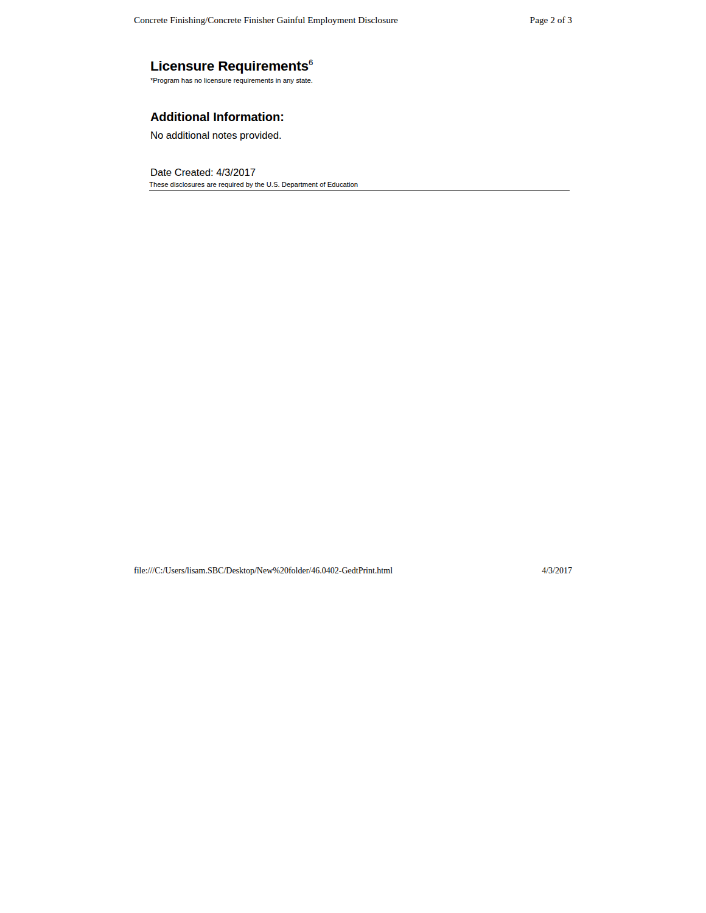Concrete Finishing/Concrete Finisher Gainful Employment Disclosure
Page 2 of 3
Licensure Requirements6
*Program has no licensure requirements in any state.
Additional Information:
No additional notes provided.
Date Created: 4/3/2017
These disclosures are required by the U.S. Department of Education
file:///C:/Users/lisam.SBC/Desktop/New%20folder/46.0402-GedtPrint.html
4/3/2017